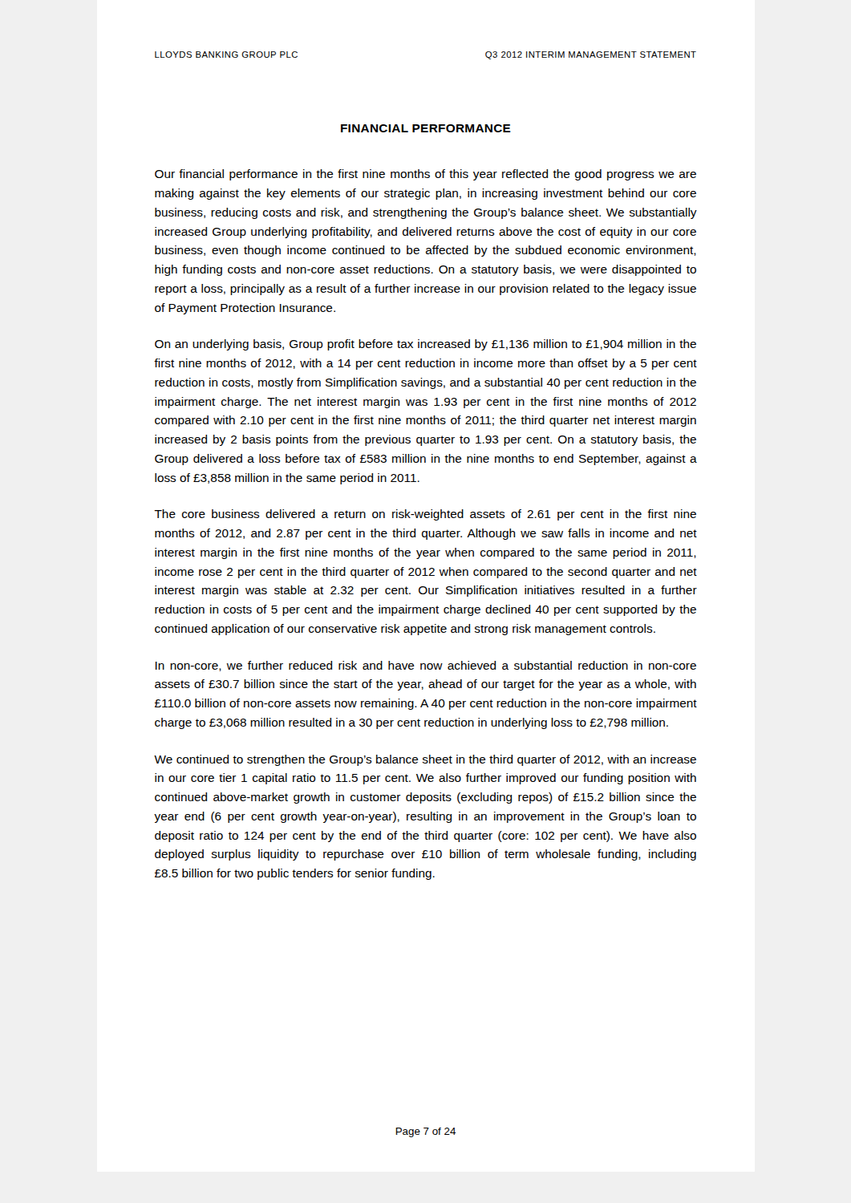LLOYDS BANKING GROUP PLC Q3 2012 INTERIM MANAGEMENT STATEMENT
FINANCIAL PERFORMANCE
Our financial performance in the first nine months of this year reflected the good progress we are making against the key elements of our strategic plan, in increasing investment behind our core business, reducing costs and risk, and strengthening the Group’s balance sheet. We substantially increased Group underlying profitability, and delivered returns above the cost of equity in our core business, even though income continued to be affected by the subdued economic environment, high funding costs and non-core asset reductions. On a statutory basis, we were disappointed to report a loss, principally as a result of a further increase in our provision related to the legacy issue of Payment Protection Insurance.
On an underlying basis, Group profit before tax increased by £1,136 million to £1,904 million in the first nine months of 2012, with a 14 per cent reduction in income more than offset by a 5 per cent reduction in costs, mostly from Simplification savings, and a substantial 40 per cent reduction in the impairment charge. The net interest margin was 1.93 per cent in the first nine months of 2012 compared with 2.10 per cent in the first nine months of 2011; the third quarter net interest margin increased by 2 basis points from the previous quarter to 1.93 per cent. On a statutory basis, the Group delivered a loss before tax of £583 million in the nine months to end September, against a loss of £3,858 million in the same period in 2011.
The core business delivered a return on risk-weighted assets of 2.61 per cent in the first nine months of 2012, and 2.87 per cent in the third quarter. Although we saw falls in income and net interest margin in the first nine months of the year when compared to the same period in 2011, income rose 2 per cent in the third quarter of 2012 when compared to the second quarter and net interest margin was stable at 2.32 per cent. Our Simplification initiatives resulted in a further reduction in costs of 5 per cent and the impairment charge declined 40 per cent supported by the continued application of our conservative risk appetite and strong risk management controls.
In non-core, we further reduced risk and have now achieved a substantial reduction in non-core assets of £30.7 billion since the start of the year, ahead of our target for the year as a whole, with £110.0 billion of non-core assets now remaining. A 40 per cent reduction in the non-core impairment charge to £3,068 million resulted in a 30 per cent reduction in underlying loss to £2,798 million.
We continued to strengthen the Group’s balance sheet in the third quarter of 2012, with an increase in our core tier 1 capital ratio to 11.5 per cent. We also further improved our funding position with continued above-market growth in customer deposits (excluding repos) of £15.2 billion since the year end (6 per cent growth year-on-year), resulting in an improvement in the Group’s loan to deposit ratio to 124 per cent by the end of the third quarter (core: 102 per cent). We have also deployed surplus liquidity to repurchase over £10 billion of term wholesale funding, including £8.5 billion for two public tenders for senior funding.
Page 7 of 24